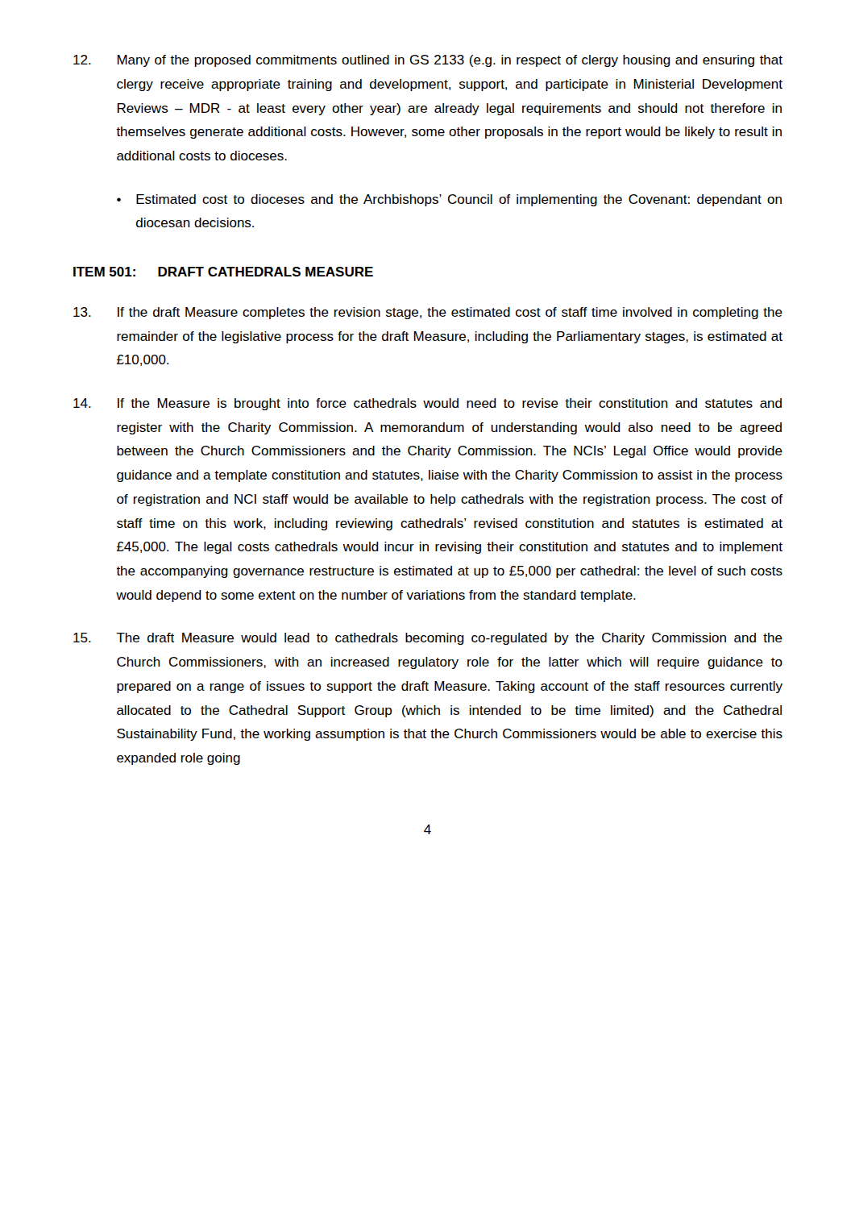12. Many of the proposed commitments outlined in GS 2133 (e.g. in respect of clergy housing and ensuring that clergy receive appropriate training and development, support, and participate in Ministerial Development Reviews – MDR - at least every other year) are already legal requirements and should not therefore in themselves generate additional costs. However, some other proposals in the report would be likely to result in additional costs to dioceses.
• Estimated cost to dioceses and the Archbishops’ Council of implementing the Covenant: dependant on diocesan decisions.
ITEM 501: DRAFT CATHEDRALS MEASURE
13. If the draft Measure completes the revision stage, the estimated cost of staff time involved in completing the remainder of the legislative process for the draft Measure, including the Parliamentary stages, is estimated at £10,000.
14. If the Measure is brought into force cathedrals would need to revise their constitution and statutes and register with the Charity Commission. A memorandum of understanding would also need to be agreed between the Church Commissioners and the Charity Commission. The NCIs’ Legal Office would provide guidance and a template constitution and statutes, liaise with the Charity Commission to assist in the process of registration and NCI staff would be available to help cathedrals with the registration process. The cost of staff time on this work, including reviewing cathedrals’ revised constitution and statutes is estimated at £45,000. The legal costs cathedrals would incur in revising their constitution and statutes and to implement the accompanying governance restructure is estimated at up to £5,000 per cathedral: the level of such costs would depend to some extent on the number of variations from the standard template.
15. The draft Measure would lead to cathedrals becoming co-regulated by the Charity Commission and the Church Commissioners, with an increased regulatory role for the latter which will require guidance to prepared on a range of issues to support the draft Measure. Taking account of the staff resources currently allocated to the Cathedral Support Group (which is intended to be time limited) and the Cathedral Sustainability Fund, the working assumption is that the Church Commissioners would be able to exercise this expanded role going
4